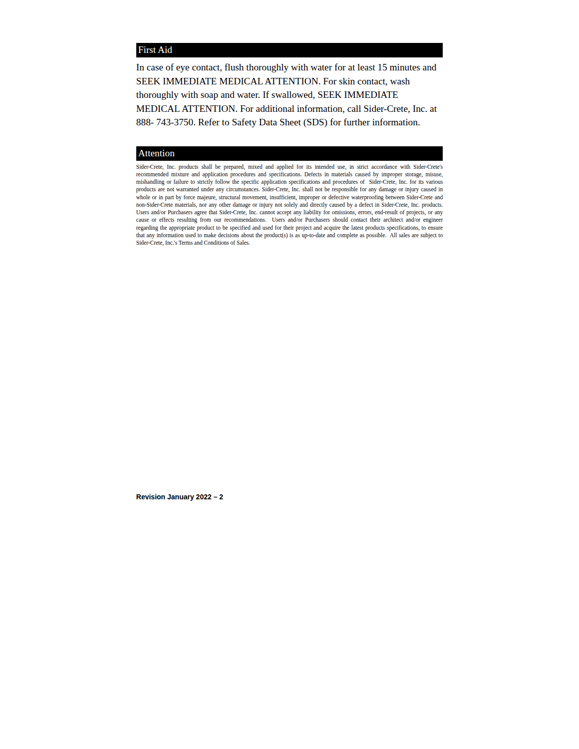First Aid
In case of eye contact, flush thoroughly with water for at least 15 minutes and SEEK IMMEDIATE MEDICAL ATTENTION. For skin contact, wash thoroughly with soap and water. If swallowed, SEEK IMMEDIATE MEDICAL ATTENTION. For additional information, call Sider-Crete, Inc. at 888- 743-3750. Refer to Safety Data Sheet (SDS) for further information.
Attention
Sider-Crete, Inc. products shall be prepared, mixed and applied for its intended use, in strict accordance with Sider-Crete's recommended mixture and application procedures and specifications. Defects in materials caused by improper storage, misuse, mishandling or failure to strictly follow the specific application specifications and procedures of Sider-Crete, Inc. for its various products are not warranted under any circumstances. Sider-Crete, Inc. shall not be responsible for any damage or injury caused in whole or in part by force majeure, structural movement, insufficient, improper or defective waterproofing between Sider-Crete and non-Sider-Crete materials, nor any other damage or injury not solely and directly caused by a defect in Sider-Crete, Inc. products. Users and/or Purchasers agree that Sider-Crete, Inc. cannot accept any liability for omissions, errors, end-result of projects, or any cause or effects resulting from our recommendations. Users and/or Purchasers should contact their architect and/or engineer regarding the appropriate product to be specified and used for their project and acquire the latest products specifications, to ensure that any information used to make decisions about the product(s) is as up-to-date and complete as possible. All sales are subject to Sider-Crete, Inc.'s Terms and Conditions of Sales.
Revision January 2022 – 2